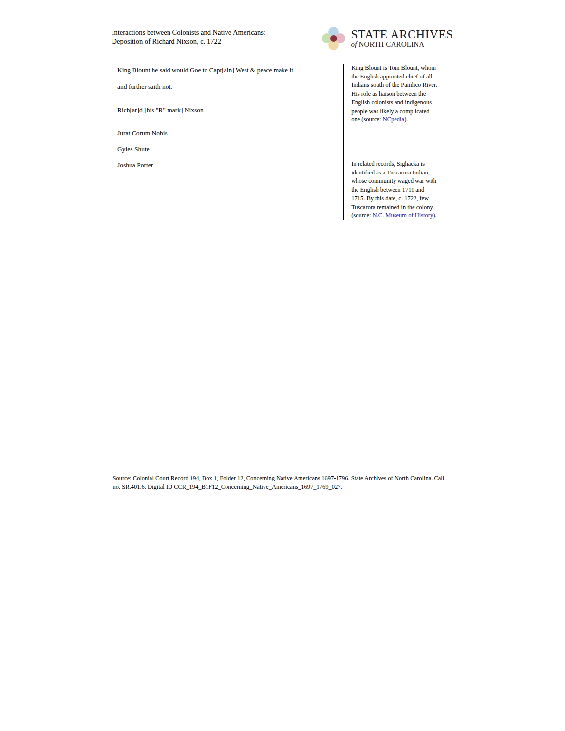Interactions between Colonists and Native Americans:
Deposition of Richard Nixson, c. 1722
STATE ARCHIVES
of NORTH CAROLINA
King Blount he said would Goe to Capt[ain] West & peace make it
and further saith not.
Rich[ar]d [his "R" mark] Nixson
Jurat Corum Nobis
Gyles Shute
Joshua Porter
King Blount is Tom Blount, whom the English appointed chief of all Indians south of the Pamlico River. His role as liaison between the English colonists and indigenous people was likely a complicated one (source: NCpedia).
In related records, Sighacka is identified as a Tuscarora Indian, whose community waged war with the English between 1711 and 1715. By this date, c. 1722, few Tuscarora remained in the colony (source: N.C. Museum of History).
Source: Colonial Court Record 194, Box 1, Folder 12, Concerning Native Americans 1697-1796. State Archives of North Carolina. Call no. SR.401.6. Digital ID CCR_194_B1F12_Concerning_Native_Americans_1697_1769_027.